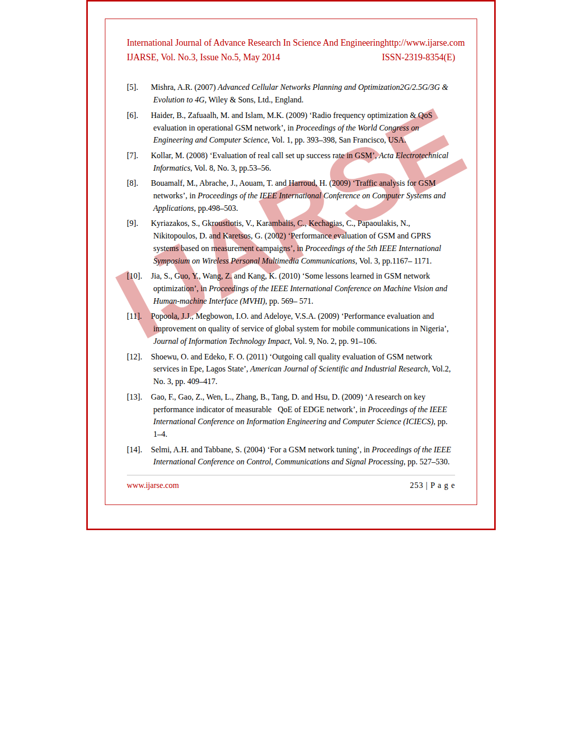IJARSE
International Journal of Advance Research In Science And Engineering http://www.ijarse.com
IJARSE, Vol. No.3, Issue No.5, May 2014 ISSN-2319-8354(E)
[5]. Mishra, A.R. (2007) Advanced Cellular Networks Planning and Optimization2G/2.5G/3G & Evolution to 4G, Wiley & Sons, Ltd., England.
[6]. Haider, B., Zafuaalh, M. and Islam, M.K. (2009) ‘Radio frequency optimization & QoS evaluation in operational GSM network’, in Proceedings of the World Congress on Engineering and Computer Science, Vol. 1, pp. 393–398, San Francisco, USA.
[7]. Kollar, M. (2008) ‘Evaluation of real call set up success rate in GSM’, Acta Electrotechnical Informatics, Vol. 8, No. 3, pp.53–56.
[8]. Bouamalf, M., Abrache, J., Aouam, T. and Harroud, H. (2009) ‘Traffic analysis for GSM networks’, in Proceedings of the IEEE International Conference on Computer Systems and Applications, pp.498–503.
[9]. Kyriazakos, S., Gkroustiotis, V., Karambalis, C., Kechagias, C., Papaoulakis, N., Nikitopoulos, D. and Karetsos, G. (2002) ‘Performance evaluation of GSM and GPRS systems based on measurement campaigns’, in Proceedings of the 5th IEEE International Symposium on Wireless Personal Multimedia Communications, Vol. 3, pp.1167– 1171.
[10]. Jia, S., Guo, Y., Wang, Z. and Kang, K. (2010) ‘Some lessons learned in GSM network optimization’, in Proceedings of the IEEE International Conference on Machine Vision and Human-machine Interface (MVHI), pp. 569– 571.
[11]. Popoola, J.J., Megbowon, I.O. and Adeloye, V.S.A. (2009) ‘Performance evaluation and improvement on quality of service of global system for mobile communications in Nigeria’, Journal of Information Technology Impact, Vol. 9, No. 2, pp. 91–106.
[12]. Shoewu, O. and Edeko, F. O. (2011) ‘Outgoing call quality evaluation of GSM network services in Epe, Lagos State’, American Journal of Scientific and Industrial Research, Vol.2, No. 3, pp. 409–417.
[13]. Gao, F., Gao, Z., Wen, L., Zhang, B., Tang, D. and Hsu, D. (2009) ‘A research on key performance indicator of measurable QoE of EDGE network’, in Proceedings of the IEEE International Conference on Information Engineering and Computer Science (ICIECS), pp. 1–4.
[14]. Selmi, A.H. and Tabbane, S. (2004) ‘For a GSM network tuning’, in Proceedings of the IEEE International Conference on Control, Communications and Signal Processing, pp. 527–530.
www.ijarse.com 253 | P a g e